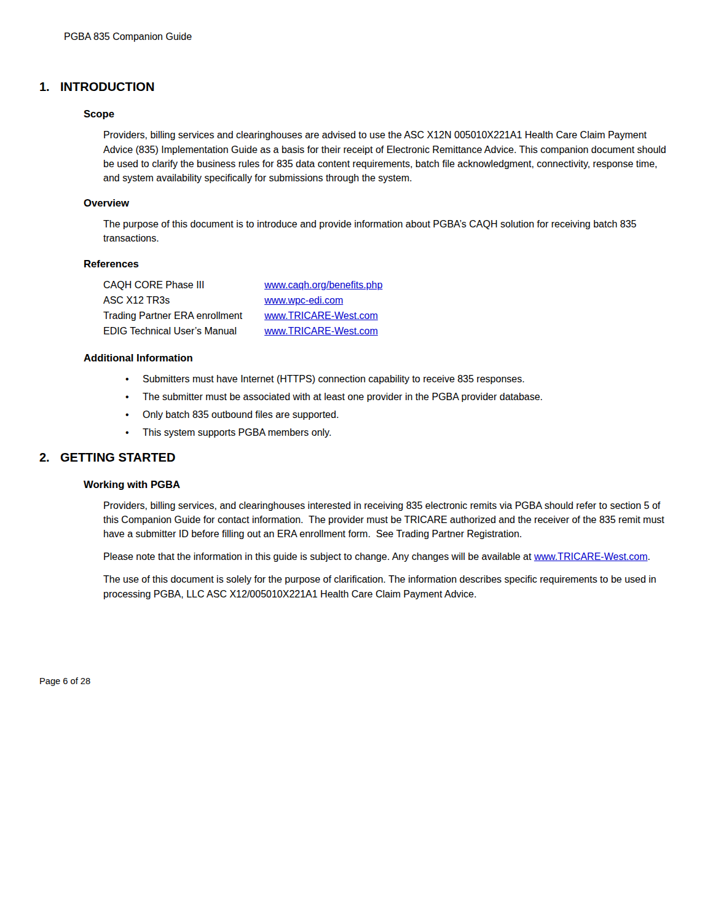PGBA 835 Companion Guide
1. INTRODUCTION
Scope
Providers, billing services and clearinghouses are advised to use the ASC X12N 005010X221A1 Health Care Claim Payment Advice (835) Implementation Guide as a basis for their receipt of Electronic Remittance Advice. This companion document should be used to clarify the business rules for 835 data content requirements, batch file acknowledgment, connectivity, response time, and system availability specifically for submissions through the system.
Overview
The purpose of this document is to introduce and provide information about PGBA’s CAQH solution for receiving batch 835 transactions.
References
| CAQH CORE Phase III | www.caqh.org/benefits.php |
| ASC X12 TR3s | www.wpc-edi.com |
| Trading Partner ERA enrollment | www.TRICARE-West.com |
| EDIG Technical User’s Manual | www.TRICARE-West.com |
Additional Information
Submitters must have Internet (HTTPS) connection capability to receive 835 responses.
The submitter must be associated with at least one provider in the PGBA provider database.
Only batch 835 outbound files are supported.
This system supports PGBA members only.
2. GETTING STARTED
Working with PGBA
Providers, billing services, and clearinghouses interested in receiving 835 electronic remits via PGBA should refer to section 5 of this Companion Guide for contact information. The provider must be TRICARE authorized and the receiver of the 835 remit must have a submitter ID before filling out an ERA enrollment form. See Trading Partner Registration.
Please note that the information in this guide is subject to change. Any changes will be available at www.TRICARE-West.com.
The use of this document is solely for the purpose of clarification. The information describes specific requirements to be used in processing PGBA, LLC ASC X12/005010X221A1 Health Care Claim Payment Advice.
Page 6 of 28